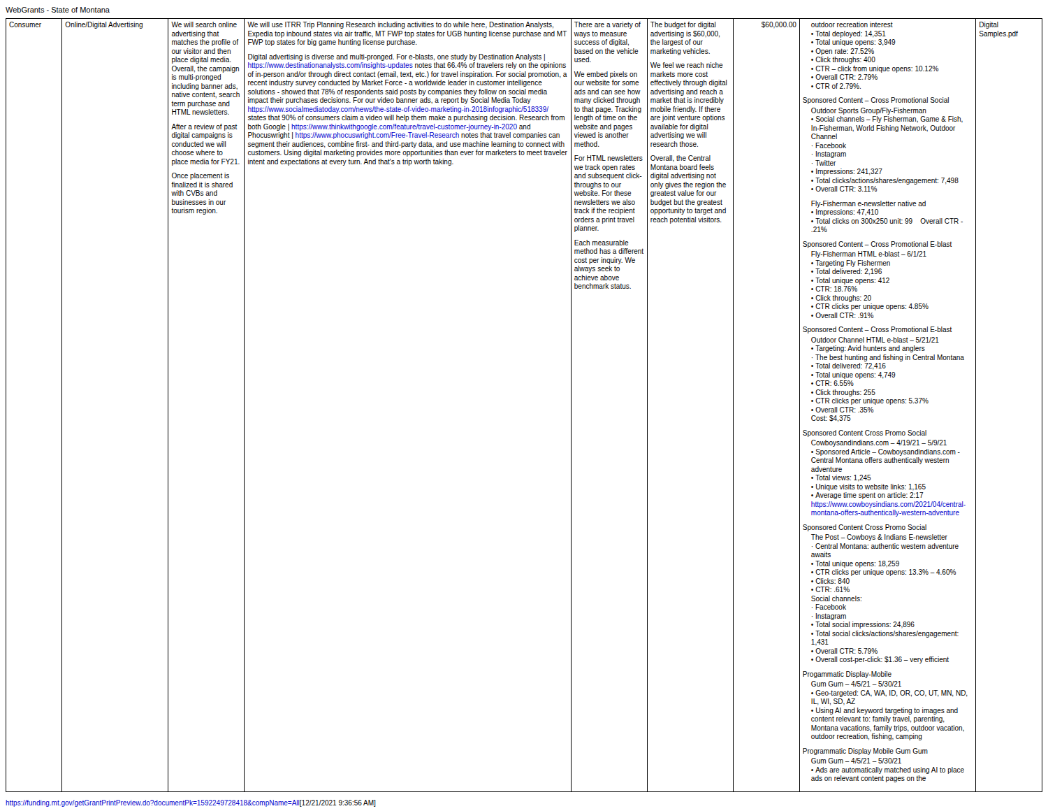WebGrants - State of Montana
| Consumer | Online/Digital Advertising | We will search online advertising that matches the profile of our visitor and then place digital media. Overall, the campaign is multi-pronged including banner ads, native content, search term purchase and HTML newsletters. After a review of past digital campaigns is conducted we will choose where to place media for FY21. Once placement is finalized it is shared with CVBs and businesses in our tourism region. | We will use ITRR Trip Planning Research including activities to do while here, Destination Analysts, Expedia top inbound states via air traffic, MT FWP top states for UGB hunting license purchase and MT FWP top states for big game hunting license purchase. Digital advertising is diverse and multi-pronged. For e-blasts, one study by Destination Analysts / https://www.destinationanalysts.com/insights-updates notes that 66.4% of travelers rely on the opinions of in-person and/or through direct contact (email, text, etc.) for travel inspiration. For social promotion, a recent industry survey conducted by Market Force - a worldwide leader in customer intelligence solutions - showed that 78% of respondents said posts by companies they follow on social media impact their purchases decisions. For our video banner ads, a report by Social Media Today https://www.socialmediatoday.com/news/the-state-of-video-marketing-in-2018infographic/518339/ states that 90% of consumers claim a video will help them make a purchasing decision. Research from both Google / https://www.thinkwithgoogle.com/feature/travel-customer-journey-in-2020 and Phocuswright / https://www.phocuswright.com/Free-Travel-Research notes that travel companies can segment their audiences, combine first- and third-party data, and use machine learning to connect with customers. Using digital marketing provides more opportunities than ever for marketers to meet traveler intent and expectations at every turn. And that's a trip worth taking. | There are a variety of ways to measure success of digital, based on the vehicle used. We embed pixels on our website for some ads and can see how many clicked through to that page. Tracking length of time on the website and pages viewed is another method. For HTML newsletters we track open rates and subsequent click-throughs to our website. For these newsletters we also track if the recipient orders a print travel planner. Each measurable method has a different cost per inquiry. We always seek to achieve above benchmark status. | The budget for digital advertising is $60,000, the largest of our marketing vehicles. We feel we reach niche markets more cost effectively through digital advertising and reach a market that is incredibly mobile friendly. If there are joint venture options available for digital advertising we will research those. Overall, the Central Montana board feels digital advertising not only gives the region the greatest value for our budget but the greatest opportunity to target and reach potential visitors. | $60,000.00 | outdoor recreation interest Total deployed: 14,351 Total unique opens: 3,949 Open rate: 27.52% Click throughs: 400 CTR – click from unique opens: 10.12% Overall CTR: 2.79% CTR of 2.79%. Sponsored Content – Cross Promotional Social Outdoor Sports Group/Fly-Fisherman Social channels – Fly Fisherman, Game & Fish, In-Fisherman, World Fishing Network, Outdoor Channel Facebook Instagram Twitter Impressions: 241,327 Total clicks/actions/shares/engagement: 7,498 Overall CTR: 3.11% Fly-Fisherman e-newsletter native ad Impressions: 47,410 Total clicks on 300x250 unit: 99 Overall CTR - .21% Sponsored Content – Cross Promotional E-blast Fly-Fisherman HTML e-blast – 6/1/21 Targeting Fly Fishermen Total delivered: 2,196 Total unique opens: 412 CTR: 18.76% Click throughs: 20 CTR clicks per unique opens: 4.85% Overall CTR: .91% Sponsored Content – Cross Promotional E-blast Outdoor Channel HTML e-blast – 5/21/21 Targeting: Avid hunters and anglers The best hunting and fishing in Central Montana Total delivered: 72,416 Total unique opens: 4,749 CTR: 6.55% Click throughs: 255 CTR clicks per unique opens: 5.37% Overall CTR: .35% Cost: $4,375 Sponsored Content Cross Promo Social Cowboysandindians.com – 4/19/21 – 5/9/21 Sponsored Article – Cowboysandindians.com - Central Montana offers authentically western adventure Total views: 1,245 Unique visits to website links: 1,165 Average time spent on article: 2:17 https://www.cowboysindians.com/2021/04/central-montana-offers-authentically-western-adventure Sponsored Content Cross Promo Social The Post – Cowboys & Indians E-newsletter Central Montana: authentic western adventure awaits Total unique opens: 18,259 CTR clicks per unique opens: 13.3% – 4.60% Clicks: 840 CTR: .61% Social channels: Facebook Instagram Total social impressions: 24,896 Total social clicks/actions/shares/engagement: 1,431 Overall CTR: 5.79% Overall cost-per-click: $1.36 – very efficient Progammatic Display-Mobile Gum Gum – 4/5/21 – 5/30/21 Geo-targeted: CA, WA, ID, OR, CO, UT, MN, ND, IL, WI, SD, AZ Using AI and keyword targeting to images and content relevant to: family travel, parenting, Montana vacations, family trips, outdoor vacation, outdoor recreation, fishing, camping Programmatic Display Mobile Gum Gum Gum Gum – 4/5/21 – 5/30/21 Ads are automatically matched using AI to place ads on relevant content pages on the | Digital Samples.pdf |
https://funding.mt.gov/getGrantPrintPreview.do?documentPk=1592249728418&compName=All[12/21/2021 9:36:56 AM]